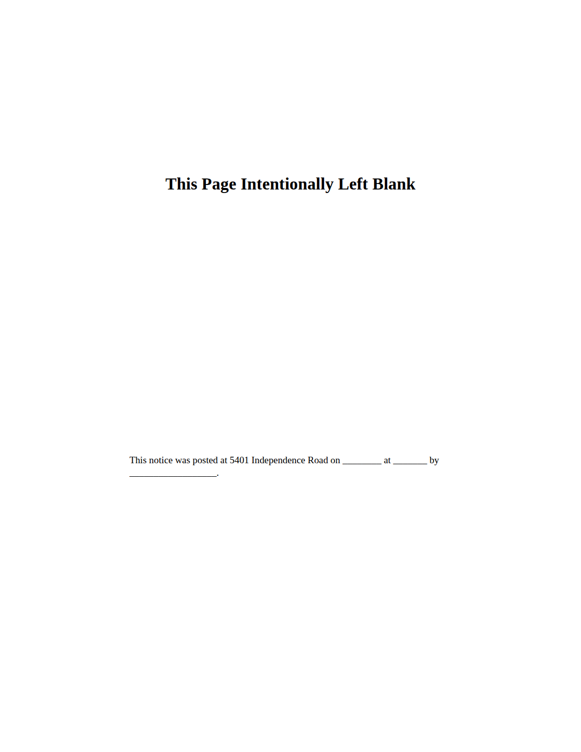This Page Intentionally Left Blank
This notice was posted at 5401 Independence Road on ________ at _______ by __________________.